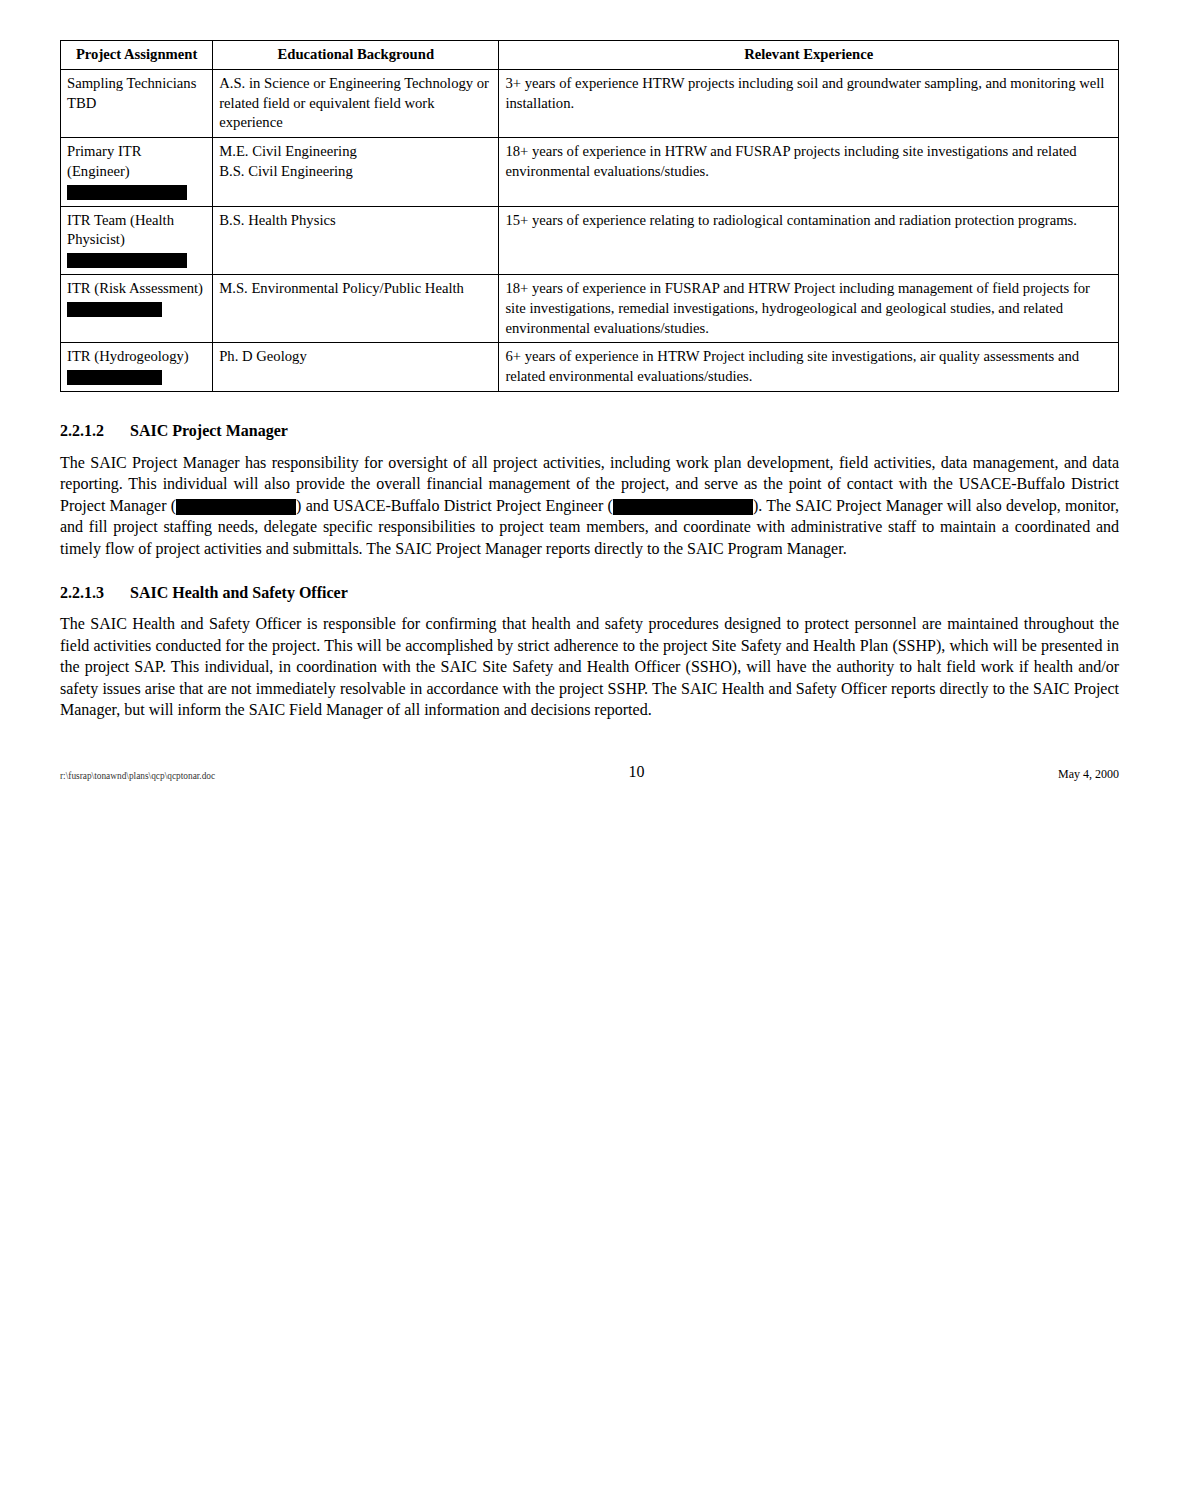| Project Assignment | Educational Background | Relevant Experience |
| --- | --- | --- |
| Sampling Technicians TBD | A.S. in Science or Engineering Technology or related field or equivalent field work experience | 3+ years of experience HTRW projects including soil and groundwater sampling, and monitoring well installation. |
| Primary ITR (Engineer) | M.E. Civil Engineering B.S. Civil Engineering | 18+ years of experience in HTRW and FUSRAP projects including site investigations and related environmental evaluations/studies. |
| ITR Team (Health Physicist) | B.S. Health Physics | 15+ years of experience relating to radiological contamination and radiation protection programs. |
| ITR (Risk Assessment) | M.S. Environmental Policy/Public Health | 18+ years of experience in FUSRAP and HTRW Project including management of field projects for site investigations, remedial investigations, hydrogeological and geological studies, and related environmental evaluations/studies. |
| ITR (Hydrogeology) | Ph. D Geology | 6+ years of experience in HTRW Project including site investigations, air quality assessments and related environmental evaluations/studies. |
2.2.1.2 SAIC Project Manager
The SAIC Project Manager has responsibility for oversight of all project activities, including work plan development, field activities, data management, and data reporting. This individual will also provide the overall financial management of the project, and serve as the point of contact with the USACE-Buffalo District Project Manager ( ) and USACE-Buffalo District Project Engineer ( ). The SAIC Project Manager will also develop, monitor, and fill project staffing needs, delegate specific responsibilities to project team members, and coordinate with administrative staff to maintain a coordinated and timely flow of project activities and submittals. The SAIC Project Manager reports directly to the SAIC Program Manager.
2.2.1.3 SAIC Health and Safety Officer
The SAIC Health and Safety Officer is responsible for confirming that health and safety procedures designed to protect personnel are maintained throughout the field activities conducted for the project. This will be accomplished by strict adherence to the project Site Safety and Health Plan (SSHP), which will be presented in the project SAP. This individual, in coordination with the SAIC Site Safety and Health Officer (SSHO), will have the authority to halt field work if health and/or safety issues arise that are not immediately resolvable in accordance with the project SSHP. The SAIC Health and Safety Officer reports directly to the SAIC Project Manager, but will inform the SAIC Field Manager of all information and decisions reported.
r:\fusrap\tonawnd\plans\qcp\qcptonar.doc
10
May 4, 2000